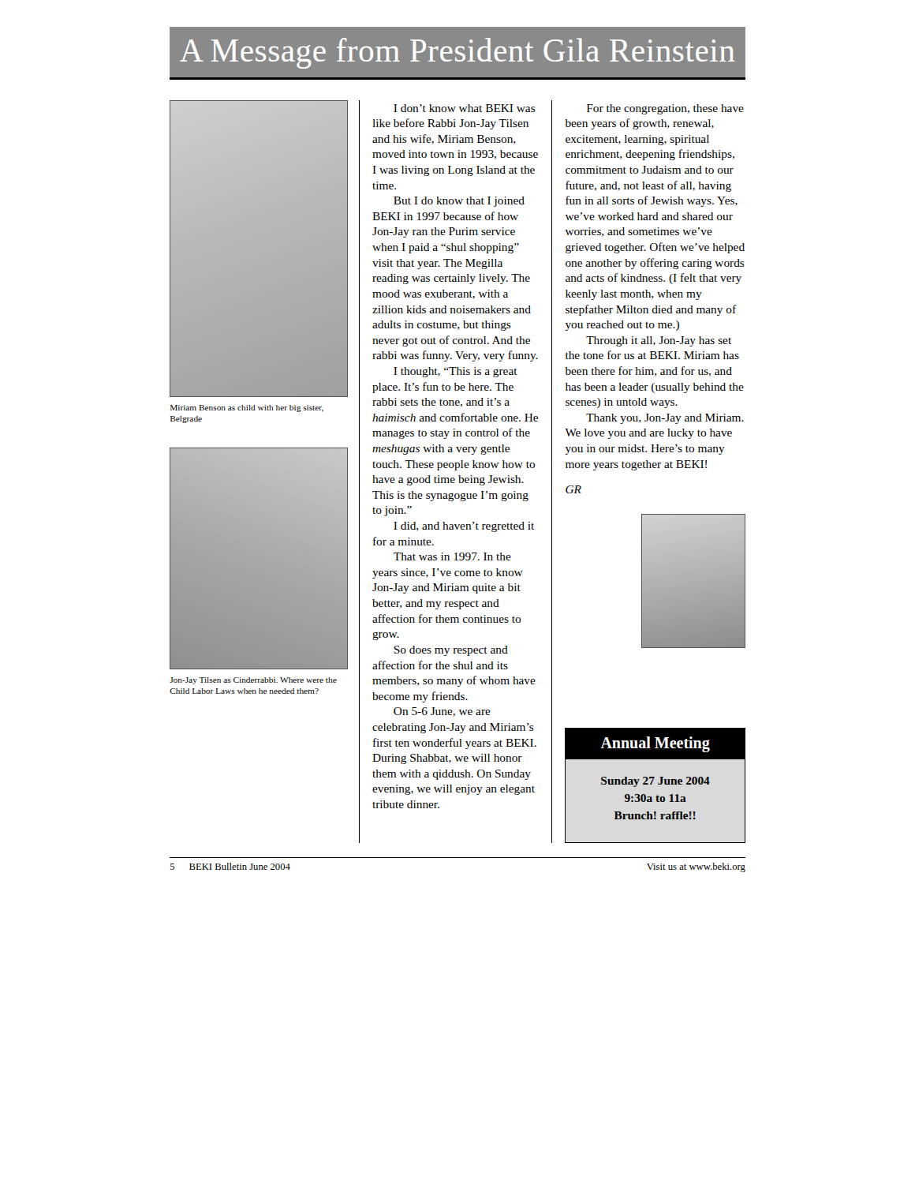A Message from President Gila Reinstein
Miriam Benson as child with her big sister, Belgrade
Jon-Jay Tilsen as Cinderrabbi. Where were the Child Labor Laws when he needed them?
I don’t know what BEKI was like before Rabbi Jon-Jay Tilsen and his wife, Miriam Benson, moved into town in 1993, because I was living on Long Island at the time.
But I do know that I joined BEKI in 1997 because of how Jon-Jay ran the Purim service when I paid a “shul shopping” visit that year. The Megilla reading was certainly lively. The mood was exuberant, with a zillion kids and noisemakers and adults in costume, but things never got out of control. And the rabbi was funny. Very, very funny.
I thought, “This is a great place. It’s fun to be here. The rabbi sets the tone, and it’s a haimisch and comfortable one. He manages to stay in control of the meshugas with a very gentle touch. These people know how to have a good time being Jewish. This is the synagogue I’m going to join.”
I did, and haven’t regretted it for a minute.
That was in 1997. In the years since, I’ve come to know Jon-Jay and Miriam quite a bit better, and my respect and affection for them continues to grow.
So does my respect and affection for the shul and its members, so many of whom have become my friends.
On 5-6 June, we are celebrating Jon-Jay and Miriam’s first ten wonderful years at BEKI. During Shabbat, we will honor them with a qiddush. On Sunday evening, we will enjoy an elegant tribute dinner.
For the congregation, these have been years of growth, renewal, excitement, learning, spiritual enrichment, deepening friendships, commitment to Judaism and to our future, and, not least of all, having fun in all sorts of Jewish ways. Yes, we’ve worked hard and shared our worries, and sometimes we’ve grieved together. Often we’ve helped one another by offering caring words and acts of kindness. (I felt that very keenly last month, when my stepfather Milton died and many of you reached out to me.)
Through it all, Jon-Jay has set the tone for us at BEKI. Miriam has been there for him, and for us, and has been a leader (usually behind the scenes) in untold ways.
Thank you, Jon-Jay and Miriam. We love you and are lucky to have you in our midst. Here’s to many more years together at BEKI!
GR
Annual Meeting
Sunday 27 June 2004
9:30a to 11a
Brunch! raffle!!
5 BEKI Bulletin June 2004
Visit us at www.beki.org